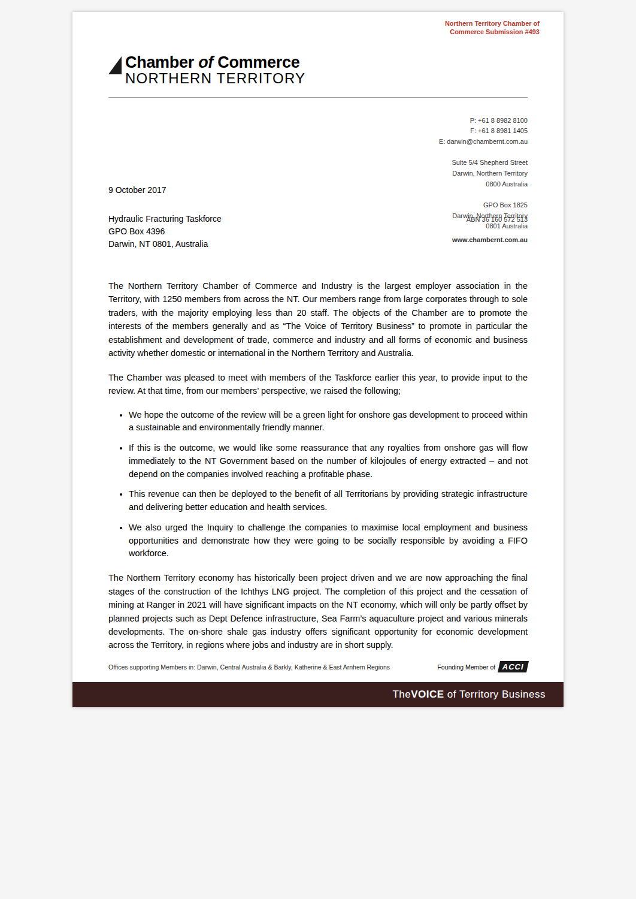Northern Territory Chamber of
Commerce Submission #493
Chamber of Commerce
NORTHERN TERRITORY
P: +61 8 8982 8100
F: +61 8 8981 1405
E: darwin@chambernt.com.au
Suite 5/4 Shepherd Street
Darwin, Northern Territory
0800 Australia
GPO Box 1825
Darwin, Northern Territory
0801 Australia
9 October 2017
Hydraulic Fracturing Taskforce
GPO Box 4396
Darwin, NT 0801, Australia
ABN 36 160 572 513
www.chambernt.com.au
The Northern Territory Chamber of Commerce and Industry is the largest employer association in the Territory, with 1250 members from across the NT. Our members range from large corporates through to sole traders, with the majority employing less than 20 staff. The objects of the Chamber are to promote the interests of the members generally and as “The Voice of Territory Business” to promote in particular the establishment and development of trade, commerce and industry and all forms of economic and business activity whether domestic or international in the Northern Territory and Australia.
The Chamber was pleased to meet with members of the Taskforce earlier this year, to provide input to the review. At that time, from our members’ perspective, we raised the following;
We hope the outcome of the review will be a green light for onshore gas development to proceed within a sustainable and environmentally friendly manner.
If this is the outcome, we would like some reassurance that any royalties from onshore gas will flow immediately to the NT Government based on the number of kilojoules of energy extracted – and not depend on the companies involved reaching a profitable phase.
This revenue can then be deployed to the benefit of all Territorians by providing strategic infrastructure and delivering better education and health services.
We also urged the Inquiry to challenge the companies to maximise local employment and business opportunities and demonstrate how they were going to be socially responsible by avoiding a FIFO workforce.
The Northern Territory economy has historically been project driven and we are now approaching the final stages of the construction of the Ichthys LNG project. The completion of this project and the cessation of mining at Ranger in 2021 will have significant impacts on the NT economy, which will only be partly offset by planned projects such as Dept Defence infrastructure, Sea Farm’s aquaculture project and various minerals developments. The on-shore shale gas industry offers significant opportunity for economic development across the Territory, in regions where jobs and industry are in short supply.
Offices supporting Members in: Darwin, Central Australia & Barkly, Katherine & East Arnhem Regions
Founding Member of ACCI
The VOICE of Territory Business